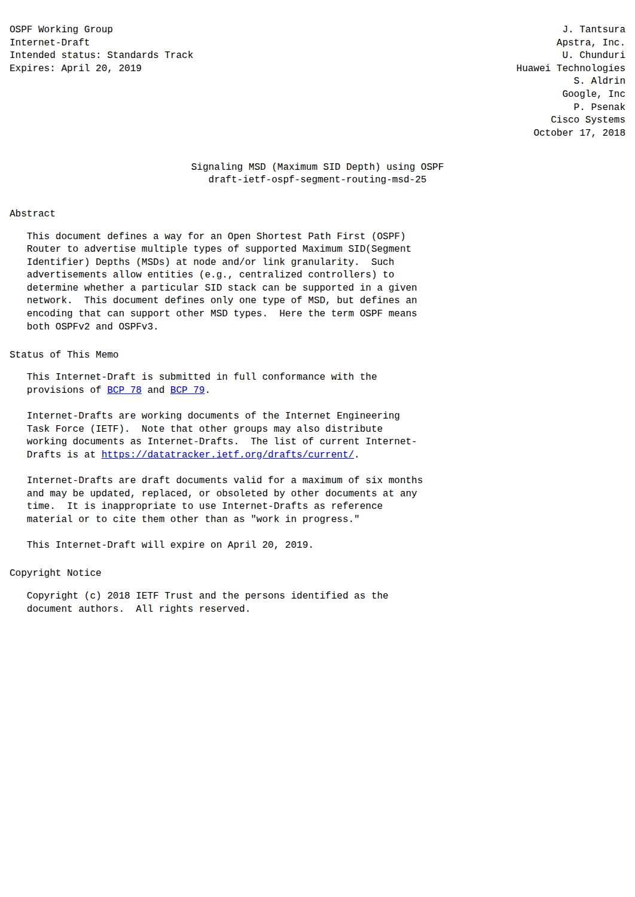OSPF Working Group Internet-Draft Intended status: Standards Track Expires: April 20, 2019
J. Tantsura Apstra, Inc. U. Chunduri Huawei Technologies S. Aldrin Google, Inc P. Psenak Cisco Systems October 17, 2018
Signaling MSD (Maximum SID Depth) using OSPF
draft-ietf-ospf-segment-routing-msd-25
Abstract
This document defines a way for an Open Shortest Path First (OSPF)
Router to advertise multiple types of supported Maximum SID(Segment
Identifier) Depths (MSDs) at node and/or link granularity.  Such
advertisements allow entities (e.g., centralized controllers) to
determine whether a particular SID stack can be supported in a given
network.  This document defines only one type of MSD, but defines an
encoding that can support other MSD types.  Here the term OSPF means
both OSPFv2 and OSPFv3.
Status of This Memo
This Internet-Draft is submitted in full conformance with the
provisions of BCP 78 and BCP 79.

Internet-Drafts are working documents of the Internet Engineering
Task Force (IETF).  Note that other groups may also distribute
working documents as Internet-Drafts.  The list of current Internet-
Drafts is at https://datatracker.ietf.org/drafts/current/.

Internet-Drafts are draft documents valid for a maximum of six months
and may be updated, replaced, or obsoleted by other documents at any
time.  It is inappropriate to use Internet-Drafts as reference
material or to cite them other than as "work in progress."

This Internet-Draft will expire on April 20, 2019.
Copyright Notice
Copyright (c) 2018 IETF Trust and the persons identified as the
document authors.  All rights reserved.